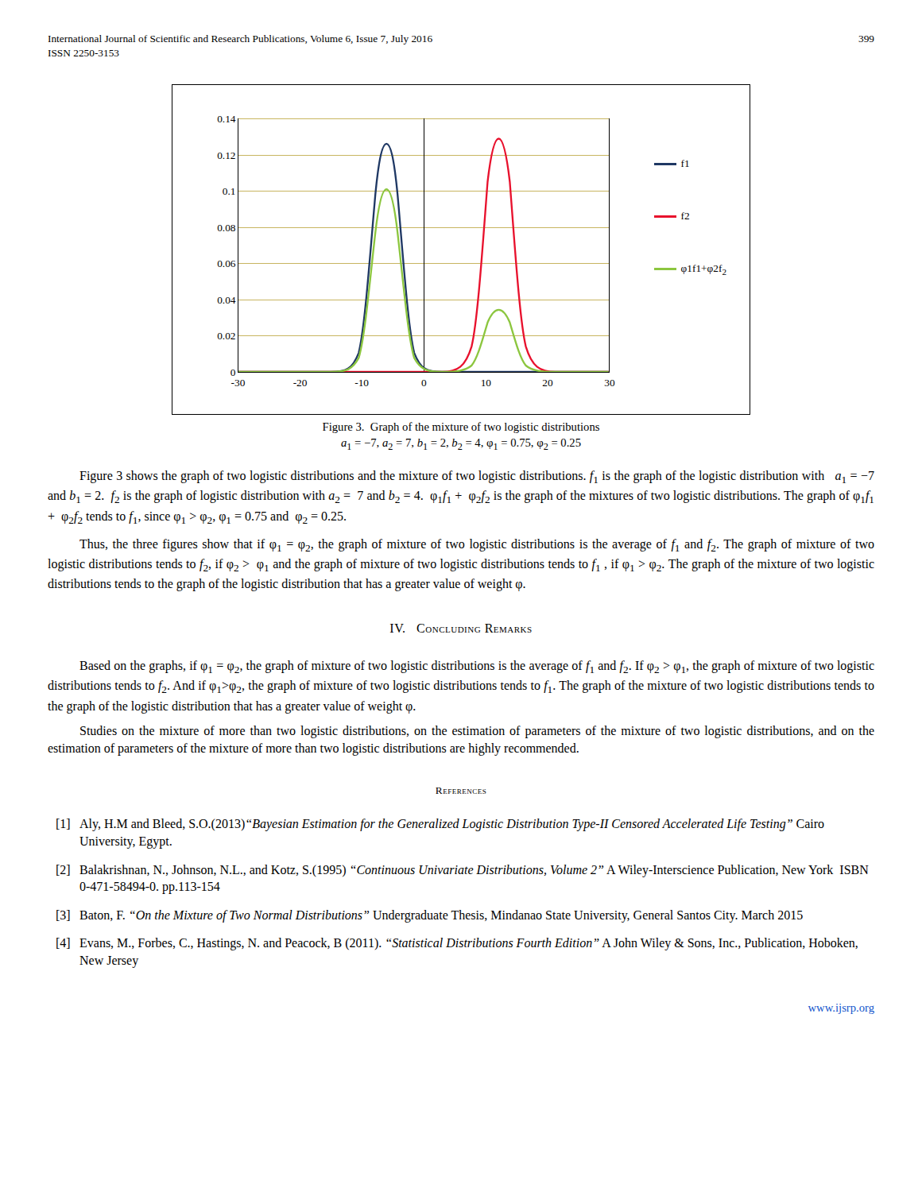International Journal of Scientific and Research Publications, Volume 6, Issue 7, July 2016
ISSN 2250-3153 399
0.14
0.12
0.1
0.08
0.06
0.04
0.02
0
-30 -20 -10 0 10 20 30
f1
f2
φ1f1+φ2f2
Figure 3. Graph of the mixture of two logistic distributions
a1 = −7, a2 = 7, b1 = 2, b2 = 4, φ1 = 0.75, φ2 = 0.25
Figure 3 shows the graph of two logistic distributions and the mixture of two logistic distributions. f1 is the graph of the logistic distribution with a1 = −7 and b1 = 2. f2 is the graph of logistic distribution with a2 = 7 and b2 = 4. φ1f1 + φ2f2 is the graph of the mixtures of two logistic distributions. The graph of φ1f1 + φ2f2 tends to f1, since φ1 > φ2, φ1 = 0.75 and φ2 = 0.25.
Thus, the three figures show that if φ1 = φ2, the graph of mixture of two logistic distributions is the average of f1 and f2. The graph of mixture of two logistic distributions tends to f2, if φ2 > φ1 and the graph of mixture of two logistic distributions tends to f1 , if φ1 > φ2. The graph of the mixture of two logistic distributions tends to the graph of the logistic distribution that has a greater value of weight φ.
IV. Concluding Remarks
Based on the graphs, if φ1 = φ2, the graph of mixture of two logistic distributions is the average of f1 and f2. If φ2 > φ1, the graph of mixture of two logistic distributions tends to f2. And if φ1>φ2, the graph of mixture of two logistic distributions tends to f1. The graph of the mixture of two logistic distributions tends to the graph of the logistic distribution that has a greater value of weight φ.
Studies on the mixture of more than two logistic distributions, on the estimation of parameters of the mixture of two logistic distributions, and on the estimation of parameters of the mixture of more than two logistic distributions are highly recommended.
References
[1] Aly, H.M and Bleed, S.O.(2013)“Bayesian Estimation for the Generalized Logistic Distribution Type-II Censored Accelerated Life Testing” Cairo University, Egypt.
[2] Balakrishnan, N., Johnson, N.L., and Kotz, S.(1995) “Continuous Univariate Distributions, Volume 2” A Wiley-Interscience Publication, New York ISBN 0-471-58494-0. pp.113-154
[3] Baton, F. “On the Mixture of Two Normal Distributions” Undergraduate Thesis, Mindanao State University, General Santos City. March 2015
[4] Evans, M., Forbes, C., Hastings, N. and Peacock, B (2011). “Statistical Distributions Fourth Edition” A John Wiley & Sons, Inc., Publication, Hoboken, New Jersey
www.ijsrp.org